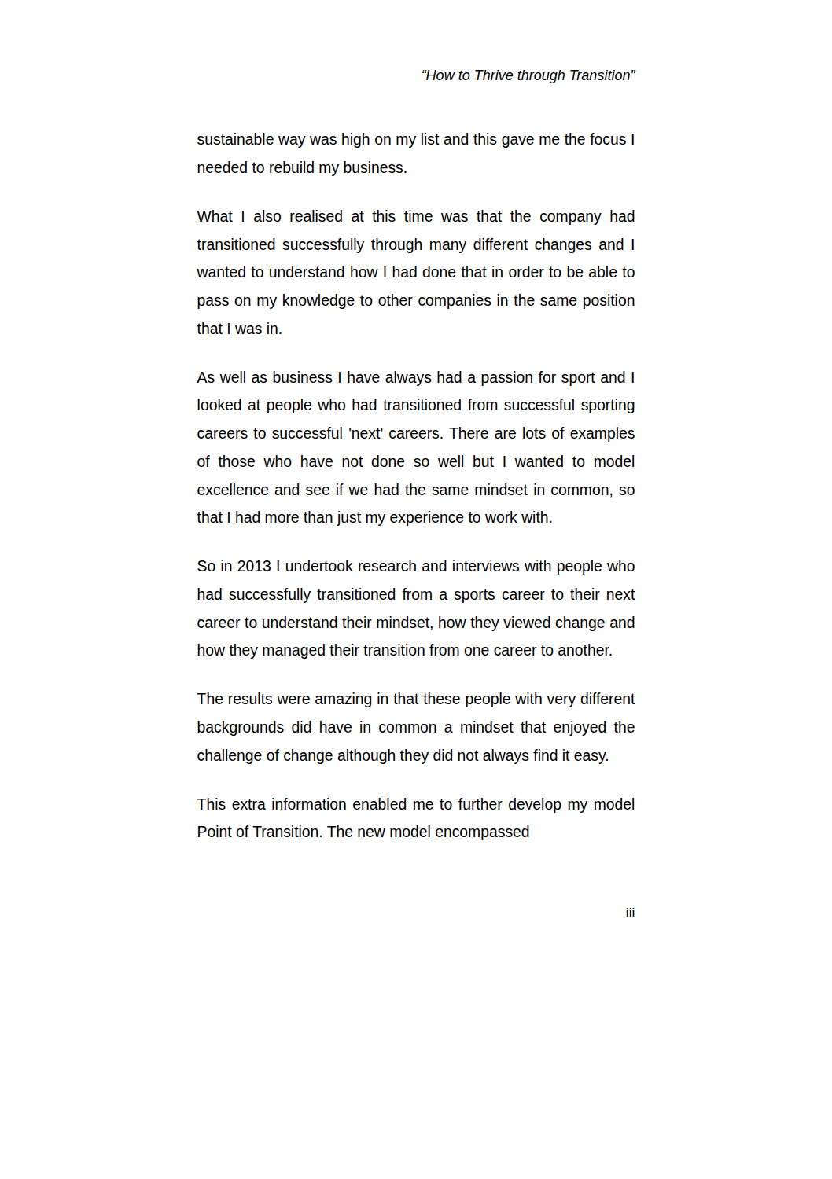“How to Thrive through Transition”
sustainable way was high on my list and this gave me the focus I needed to rebuild my business.
What I also realised at this time was that the company had transitioned successfully through many different changes and I wanted to understand how I had done that in order to be able to pass on my knowledge to other companies in the same position that I was in.
As well as business I have always had a passion for sport and I looked at people who had transitioned from successful sporting careers to successful 'next' careers. There are lots of examples of those who have not done so well but I wanted to model excellence and see if we had the same mindset in common, so that I had more than just my experience to work with.
So in 2013 I undertook research and interviews with people who had successfully transitioned from a sports career to their next career to understand their mindset, how they viewed change and how they managed their transition from one career to another.
The results were amazing in that these people with very different backgrounds did have in common a mindset that enjoyed the challenge of change although they did not always find it easy.
This extra information enabled me to further develop my model Point of Transition. The new model encompassed
iii